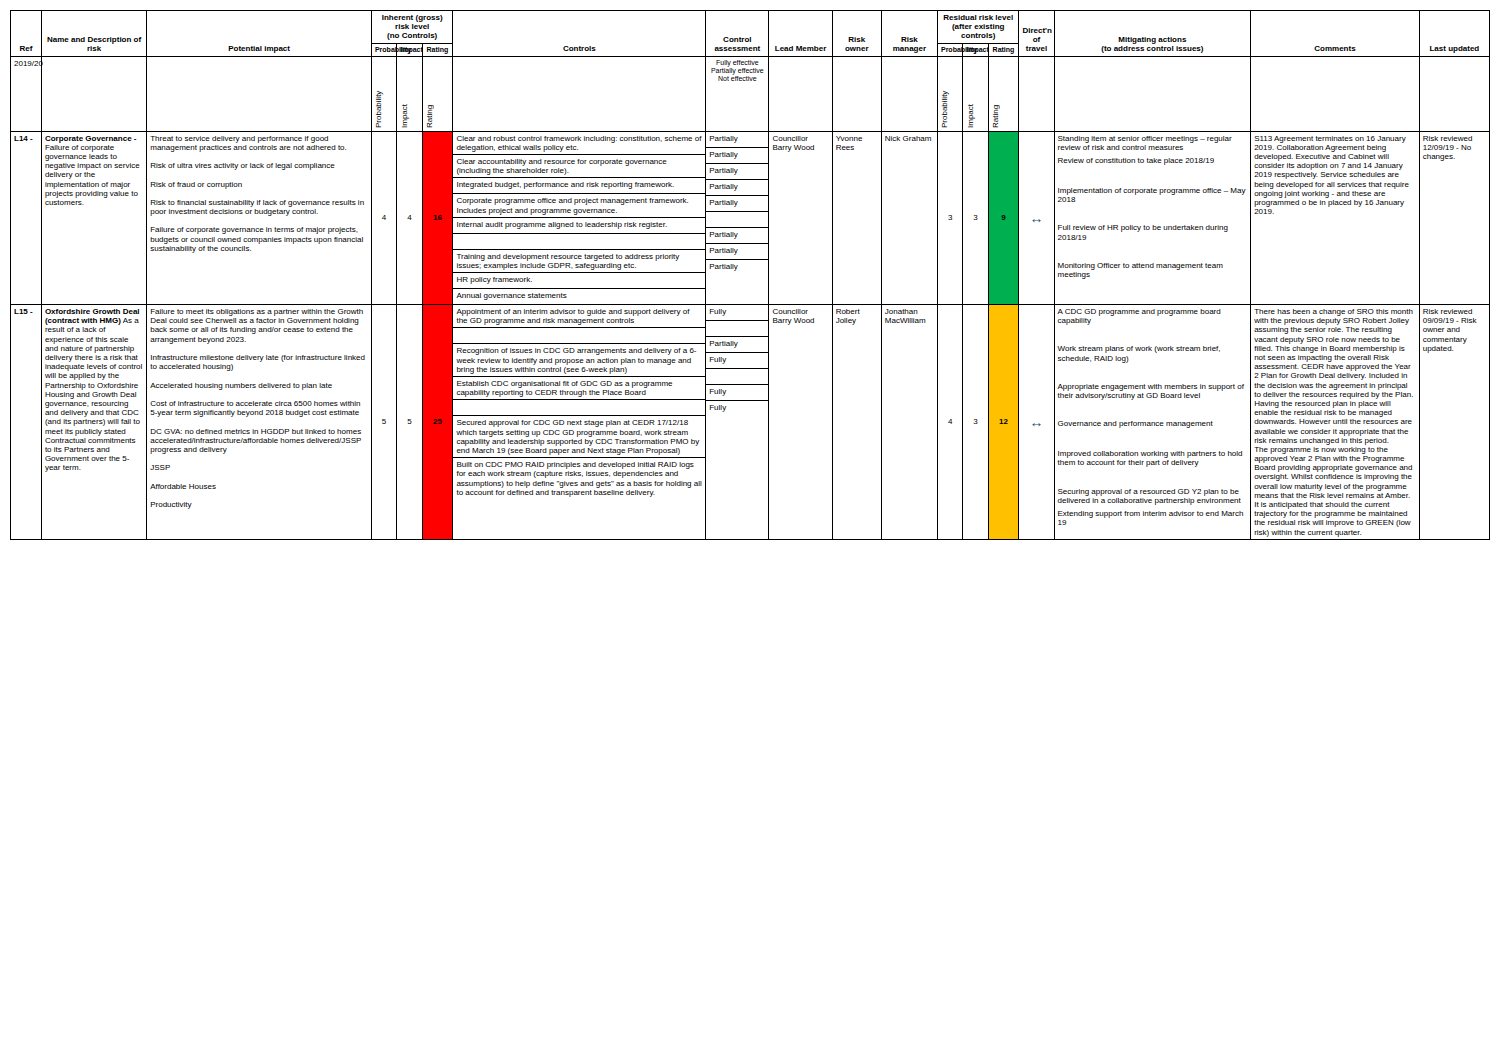| Ref | Name and Description of risk | Potential impact | Inherent (gross) risk level (no Controls) | Controls | Control assessment | Lead Member | Risk owner | Risk manager | Residual risk level (after existing controls) | Direct'n of travel | Mitigating actions (to address control issues) | Comments | Last updated |
| --- | --- | --- | --- | --- | --- | --- | --- | --- | --- | --- | --- | --- | --- |
| Probability | Impact | Rating | Probability | Impact | Rating |
| 2019/20 | | | Probability | Impact | Rating | | Fully effective Partially effective Not effective | | | | Probability | Impact | Rating | | | | |
| L14 - | Corporate Governance - Failure of corporate governance leads to negative impact on service delivery or the implementation of major projects providing value to customers. | Threat to service delivery and performance if good management practices and controls are not adhered to. Risk of ultra vires activity or lack of legal compliance Risk of fraud or corruption Risk to financial sustainability if lack of governance results in poor investment decisions or budgetary control. Failure of corporate governance in terms of major projects, budgets or council owned companies impacts upon financial sustainability of the councils. | 4 | 4 | 16 | Clear and robust control framework including: constitution, scheme of delegation, ethical walls policy etc. Clear accountability and resource for corporate governance (including the shareholder role). Integrated budget, performance and risk reporting framework. Corporate programme office and project management framework. Includes project and programme governance. Internal audit programme aligned to leadership risk register. Training and development resource targeted to address priority issues; examples include GDPR, safeguarding etc. HR policy framework. Annual governance statements | Partially Partially Partially Partially Partially Partially Partially Partially | Councillor Barry Wood | Yvonne Rees | Nick Graham | 3 | 3 | 9 | ↔ | Standing item at senior officer meetings – regular review of risk and control measures Review of constitution to take place 2018/19 Implementation of corporate programme office – May 2018 Full review of HR policy to be undertaken during 2018/19 Monitoring Officer to attend management team meetings | S113 Agreement terminates on 16 January 2019. Collaboration Agreement being developed. Executive and Cabinet will consider its adoption on 7 and 14 January 2019 respectively. Service schedules are being developed for all services that require ongoing joint working - and these are programmed o be in placed by 16 January 2019. | Risk reviewed 12/09/19 - No changes. |
| L15 - | Oxfordshire Growth Deal (contract with HMG) As a result of a lack of experience of this scale and nature of partnership delivery there is a risk that inadequate levels of control will be applied by the Partnership to Oxfordshire Housing and Growth Deal governance, resourcing and delivery and that CDC (and its partners) will fail to meet its publicly stated Contractual commitments to its Partners and Government over the 5-year term. | Failure to meet its obligations as a partner within the Growth Deal could see Cherwell as a factor in Government holding back some or all of its funding and/or cease to extend the arrangement beyond 2023. Infrastructure milestone delivery late (for infrastructure linked to accelerated housing) Accelerated housing numbers delivered to plan late Cost of infrastructure to accelerate circa 6500 homes within 5-year term significantly beyond 2018 budget cost estimate DC GVA: no defined metrics in HGDDP but linked to homes accelerated/infrastructure/affordable homes delivered/JSSP progress and delivery JSSP Affordable Houses Productivity | 5 | 5 | 25 | Appointment of an interim advisor to guide and support delivery of the GD programme and risk management controls Recognition of issues in CDC GD arrangements and delivery of a 6-week review to identify and propose an action plan to manage and bring the issues within control (see 6-week plan) Establish CDC organisational fit of GDC GD as a programme capability reporting to CEDR through the Place Board Secured approval for CDC GD next stage plan at CEDR 17/12/18 which targets setting up CDC GD programme board, work stream capability and leadership supported by CDC Transformation PMO by end March 19 (see Board paper and Next stage Plan Proposal) Built on CDC PMO RAID principles and developed initial RAID logs for each work stream (capture risks, issues, dependencies and assumptions) to help define "gives and gets" as a basis for holding all to account for defined and transparent baseline delivery. | Fully Partially Fully Fully Fully | Councillor Barry Wood | Robert Jolley | Jonathan MacWilliam | 4 | 3 | 12 | ↔ | A CDC GD programme and programme board capability Work stream plans of work (work stream brief, schedule, RAID log) Appropriate engagement with members in support of their advisory/scrutiny at GD Board level Governance and performance management Improved collaboration working with partners to hold them to account for their part of delivery Securing approval of a resourced GD Y2 plan to be delivered in a collaborative partnership environment Extending support from interim advisor to end March 19 | There has been a change of SRO this month with the previous deputy SRO Robert Jolley assuming the senior role. The resulting vacant deputy SRO role now needs to be filled. This change in Board membership is not seen as impacting the overall Risk assessment. CEDR have approved the Year 2 Plan for Growth Deal delivery. Included in the decision was the agreement in principal to deliver the resources required by the Plan. Having the resourced plan in place will enable the residual risk to be managed downwards. However until the resources are available we consider it appropriate that the risk remains unchanged in this period. The programme is now working to the approved Year 2 Plan with the Programme Board providing appropriate governance and oversight. Whilst confidence is improving the overall low maturity level of the programme means that the Risk level remains at Amber. It is anticipated that should the current trajectory for the programme be maintained the residual risk will improve to GREEN (low risk) within the current quarter. | Risk reviewed 09/09/19 - Risk owner and commentary updated. |